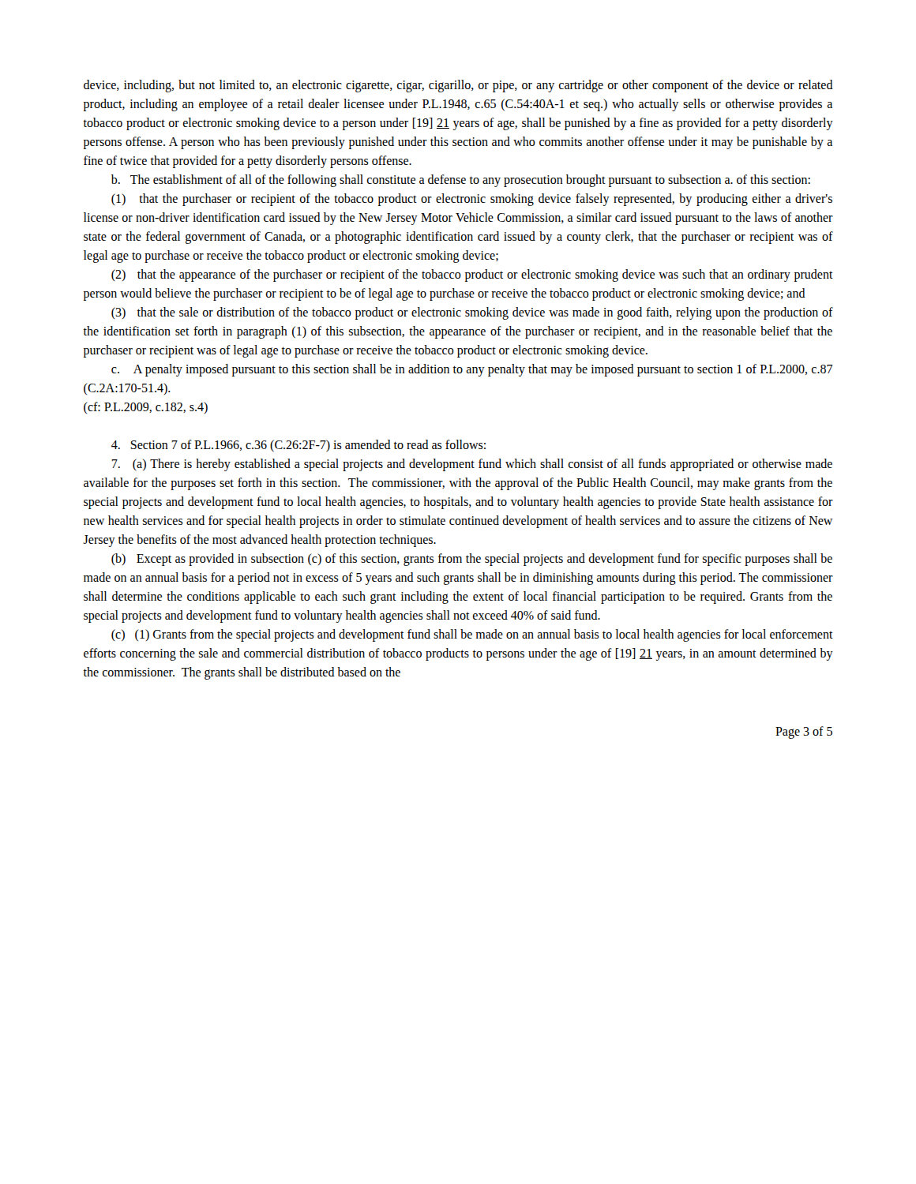device, including, but not limited to, an electronic cigarette, cigar, cigarillo, or pipe, or any cartridge or other component of the device or related product, including an employee of a retail dealer licensee under P.L.1948, c.65 (C.54:40A-1 et seq.) who actually sells or otherwise provides a tobacco product or electronic smoking device to a person under [19] 21 years of age, shall be punished by a fine as provided for a petty disorderly persons offense. A person who has been previously punished under this section and who commits another offense under it may be punishable by a fine of twice that provided for a petty disorderly persons offense.
b. The establishment of all of the following shall constitute a defense to any prosecution brought pursuant to subsection a. of this section:
(1) that the purchaser or recipient of the tobacco product or electronic smoking device falsely represented, by producing either a driver's license or non-driver identification card issued by the New Jersey Motor Vehicle Commission, a similar card issued pursuant to the laws of another state or the federal government of Canada, or a photographic identification card issued by a county clerk, that the purchaser or recipient was of legal age to purchase or receive the tobacco product or electronic smoking device;
(2) that the appearance of the purchaser or recipient of the tobacco product or electronic smoking device was such that an ordinary prudent person would believe the purchaser or recipient to be of legal age to purchase or receive the tobacco product or electronic smoking device; and
(3) that the sale or distribution of the tobacco product or electronic smoking device was made in good faith, relying upon the production of the identification set forth in paragraph (1) of this subsection, the appearance of the purchaser or recipient, and in the reasonable belief that the purchaser or recipient was of legal age to purchase or receive the tobacco product or electronic smoking device.
c. A penalty imposed pursuant to this section shall be in addition to any penalty that may be imposed pursuant to section 1 of P.L.2000, c.87 (C.2A:170-51.4).
(cf: P.L.2009, c.182, s.4)
4. Section 7 of P.L.1966, c.36 (C.26:2F-7) is amended to read as follows:
7. (a) There is hereby established a special projects and development fund which shall consist of all funds appropriated or otherwise made available for the purposes set forth in this section. The commissioner, with the approval of the Public Health Council, may make grants from the special projects and development fund to local health agencies, to hospitals, and to voluntary health agencies to provide State health assistance for new health services and for special health projects in order to stimulate continued development of health services and to assure the citizens of New Jersey the benefits of the most advanced health protection techniques.
(b) Except as provided in subsection (c) of this section, grants from the special projects and development fund for specific purposes shall be made on an annual basis for a period not in excess of 5 years and such grants shall be in diminishing amounts during this period. The commissioner shall determine the conditions applicable to each such grant including the extent of local financial participation to be required. Grants from the special projects and development fund to voluntary health agencies shall not exceed 40% of said fund.
(c) (1) Grants from the special projects and development fund shall be made on an annual basis to local health agencies for local enforcement efforts concerning the sale and commercial distribution of tobacco products to persons under the age of [19] 21 years, in an amount determined by the commissioner. The grants shall be distributed based on the
Page 3 of 5